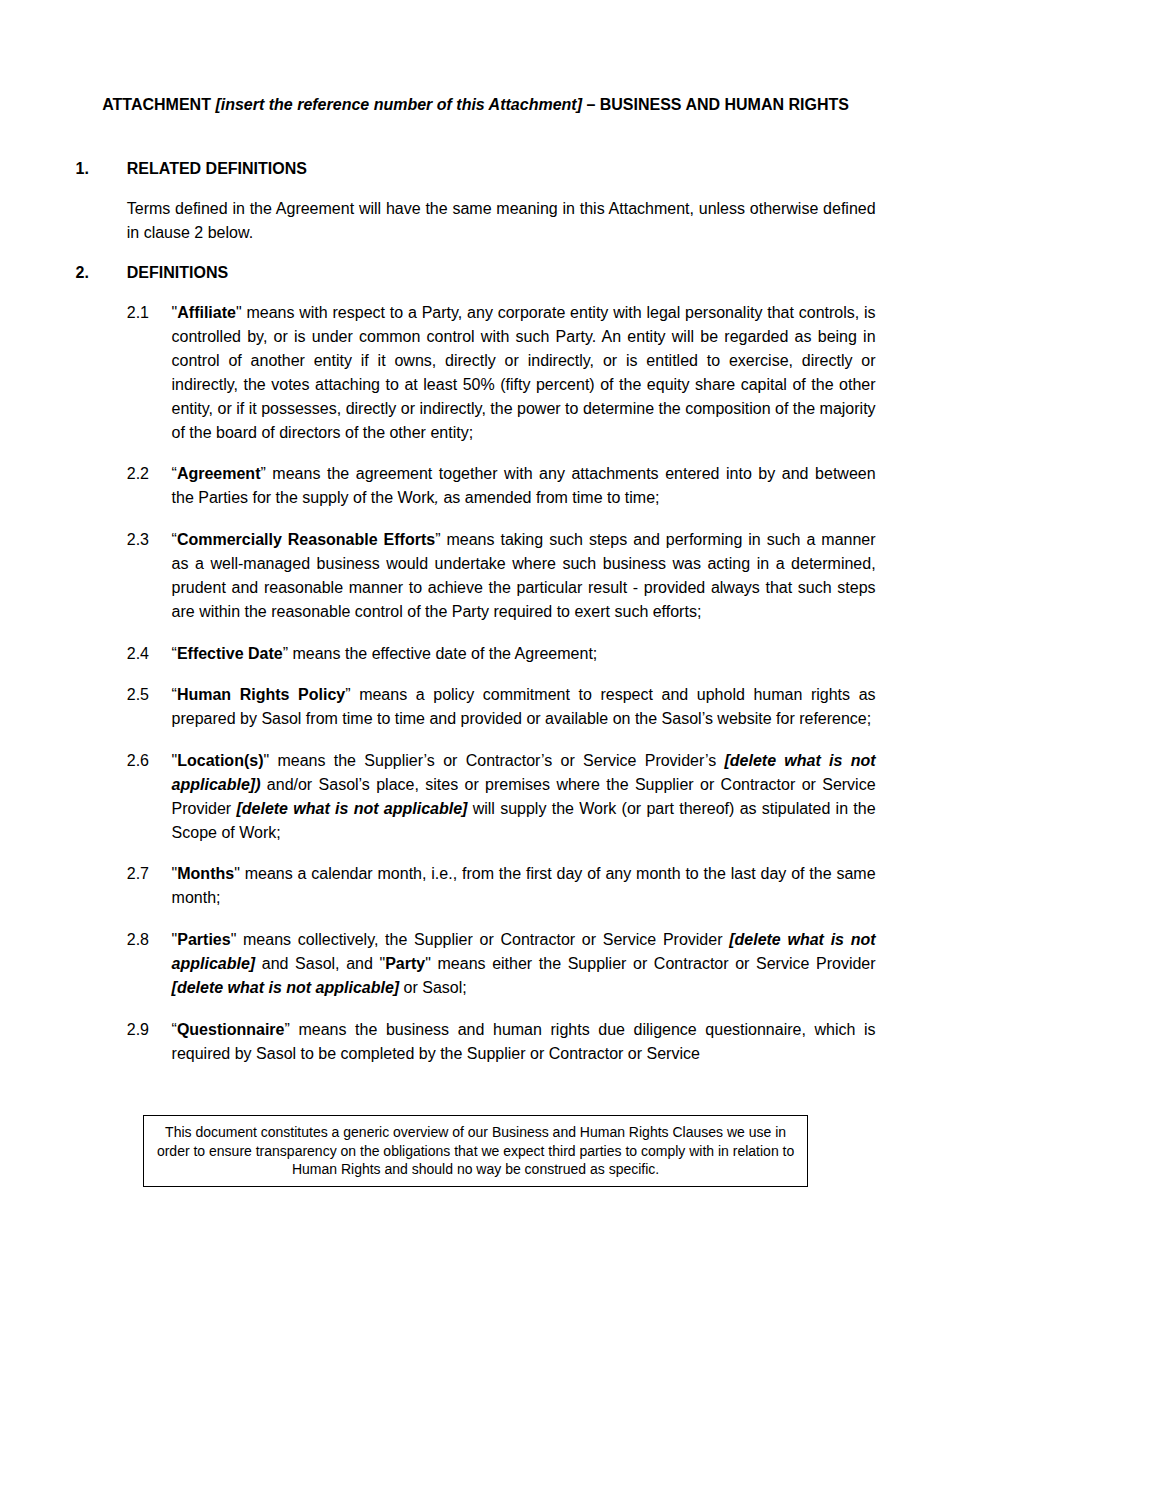ATTACHMENT [insert the reference number of this Attachment] – BUSINESS AND HUMAN RIGHTS
1.
RELATED DEFINITIONS
Terms defined in the Agreement will have the same meaning in this Attachment, unless otherwise defined in clause 2 below.
2.
DEFINITIONS
2.1
"Affiliate" means with respect to a Party, any corporate entity with legal personality that controls, is controlled by, or is under common control with such Party. An entity will be regarded as being in control of another entity if it owns, directly or indirectly, or is entitled to exercise, directly or indirectly, the votes attaching to at least 50% (fifty percent) of the equity share capital of the other entity, or if it possesses, directly or indirectly, the power to determine the composition of the majority of the board of directors of the other entity;
2.2
“Agreement” means the agreement together with any attachments entered into by and between the Parties for the supply of the Work, as amended from time to time;
2.3
“Commercially Reasonable Efforts” means taking such steps and performing in such a manner as a well-managed business would undertake where such business was acting in a determined, prudent and reasonable manner to achieve the particular result - provided always that such steps are within the reasonable control of the Party required to exert such efforts;
2.4
“Effective Date” means the effective date of the Agreement;
2.5
“Human Rights Policy” means a policy commitment to respect and uphold human rights as prepared by Sasol from time to time and provided or available on the Sasol’s website for reference;
2.6
"Location(s)" means the Supplier’s or Contractor’s or Service Provider’s [delete what is not applicable]) and/or Sasol’s place, sites or premises where the Supplier or Contractor or Service Provider [delete what is not applicable] will supply the Work (or part thereof) as stipulated in the Scope of Work;
2.7
"Months" means a calendar month, i.e., from the first day of any month to the last day of the same month;
2.8
"Parties" means collectively, the Supplier or Contractor or Service Provider [delete what is not applicable] and Sasol, and "Party" means either the Supplier or Contractor or Service Provider [delete what is not applicable] or Sasol;
2.9
“Questionnaire” means the business and human rights due diligence questionnaire, which is required by Sasol to be completed by the Supplier or Contractor or Service
This document constitutes a generic overview of our Business and Human Rights Clauses we use in order to ensure transparency on the obligations that we expect third parties to comply with in relation to Human Rights and should no way be construed as specific.